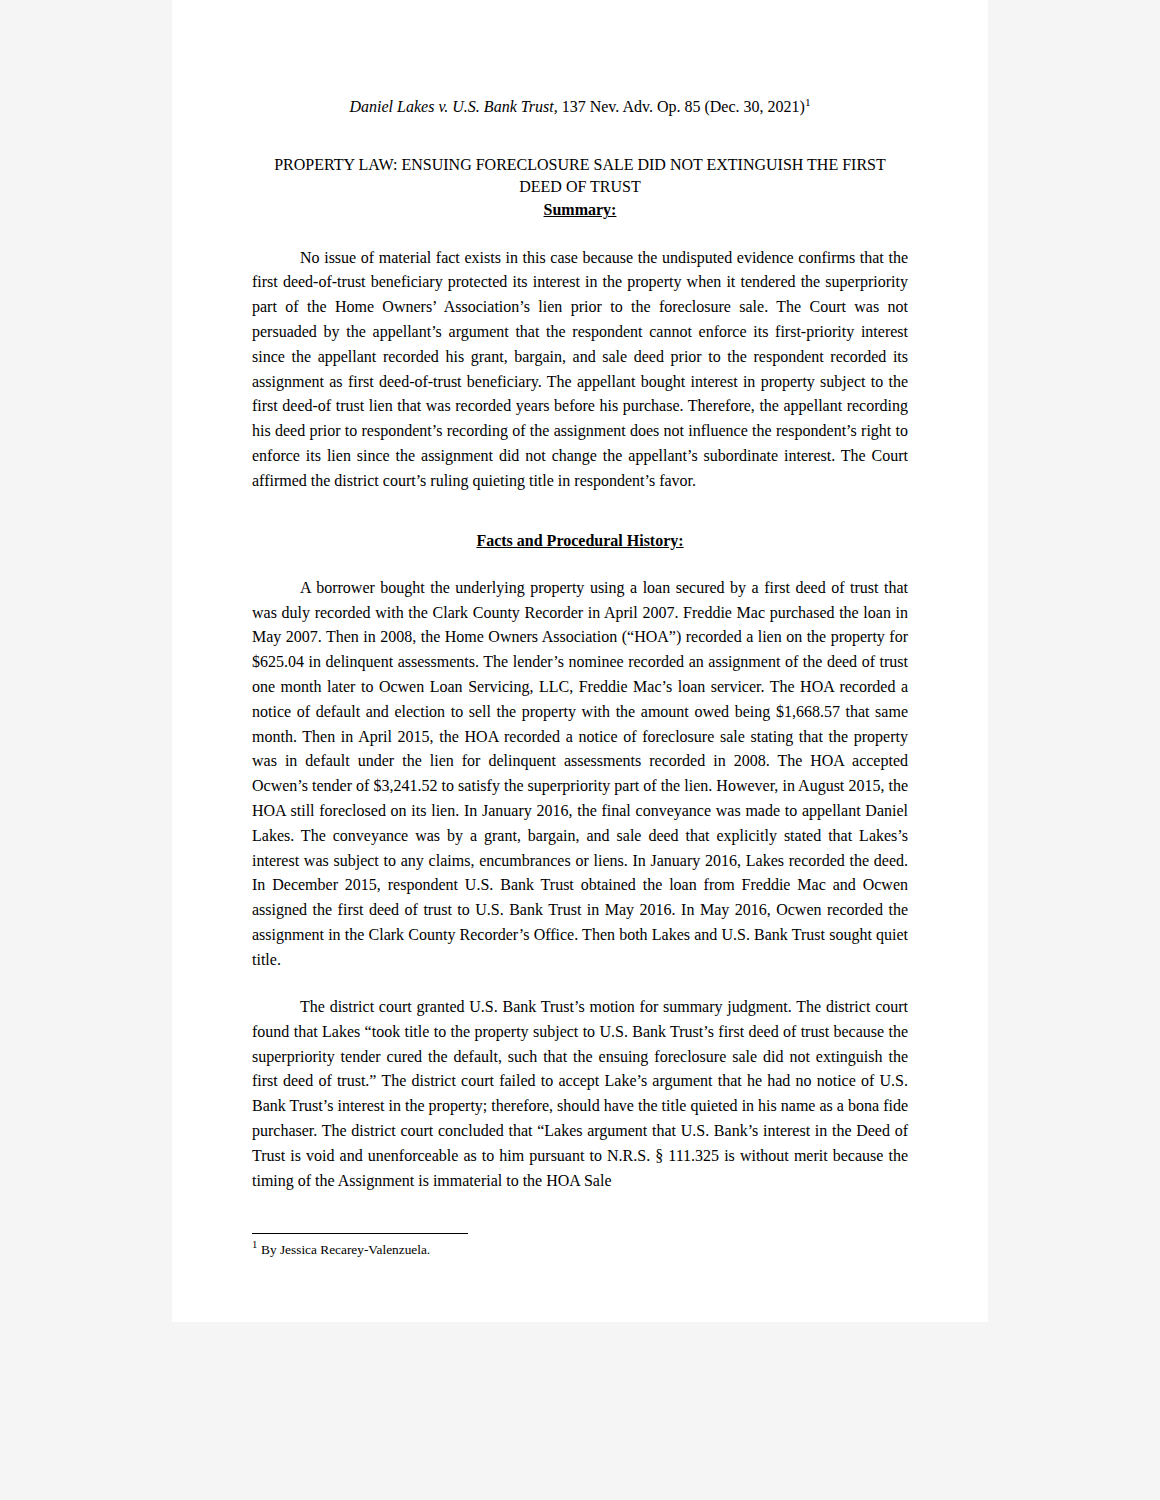Daniel Lakes v. U.S. Bank Trust, 137 Nev. Adv. Op. 85 (Dec. 30, 2021)1
PROPERTY LAW: ENSUING FORECLOSURE SALE DID NOT EXTINGUISH THE FIRST DEED OF TRUST
Summary:
No issue of material fact exists in this case because the undisputed evidence confirms that the first deed-of-trust beneficiary protected its interest in the property when it tendered the superpriority part of the Home Owners’ Association’s lien prior to the foreclosure sale. The Court was not persuaded by the appellant’s argument that the respondent cannot enforce its first-priority interest since the appellant recorded his grant, bargain, and sale deed prior to the respondent recorded its assignment as first deed-of-trust beneficiary. The appellant bought interest in property subject to the first deed-of trust lien that was recorded years before his purchase. Therefore, the appellant recording his deed prior to respondent’s recording of the assignment does not influence the respondent’s right to enforce its lien since the assignment did not change the appellant’s subordinate interest. The Court affirmed the district court’s ruling quieting title in respondent’s favor.
Facts and Procedural History:
A borrower bought the underlying property using a loan secured by a first deed of trust that was duly recorded with the Clark County Recorder in April 2007. Freddie Mac purchased the loan in May 2007. Then in 2008, the Home Owners Association (“HOA”) recorded a lien on the property for $625.04 in delinquent assessments. The lender’s nominee recorded an assignment of the deed of trust one month later to Ocwen Loan Servicing, LLC, Freddie Mac’s loan servicer. The HOA recorded a notice of default and election to sell the property with the amount owed being $1,668.57 that same month. Then in April 2015, the HOA recorded a notice of foreclosure sale stating that the property was in default under the lien for delinquent assessments recorded in 2008. The HOA accepted Ocwen’s tender of $3,241.52 to satisfy the superpriority part of the lien. However, in August 2015, the HOA still foreclosed on its lien. In January 2016, the final conveyance was made to appellant Daniel Lakes. The conveyance was by a grant, bargain, and sale deed that explicitly stated that Lakes’s interest was subject to any claims, encumbrances or liens. In January 2016, Lakes recorded the deed. In December 2015, respondent U.S. Bank Trust obtained the loan from Freddie Mac and Ocwen assigned the first deed of trust to U.S. Bank Trust in May 2016. In May 2016, Ocwen recorded the assignment in the Clark County Recorder’s Office. Then both Lakes and U.S. Bank Trust sought quiet title.
The district court granted U.S. Bank Trust’s motion for summary judgment. The district court found that Lakes “took title to the property subject to U.S. Bank Trust’s first deed of trust because the superpriority tender cured the default, such that the ensuing foreclosure sale did not extinguish the first deed of trust.” The district court failed to accept Lake’s argument that he had no notice of U.S. Bank Trust’s interest in the property; therefore, should have the title quieted in his name as a bona fide purchaser. The district court concluded that “Lakes argument that U.S. Bank’s interest in the Deed of Trust is void and unenforceable as to him pursuant to N.R.S. § 111.325 is without merit because the timing of the Assignment is immaterial to the HOA Sale
1By Jessica Recarey-Valenzuela.